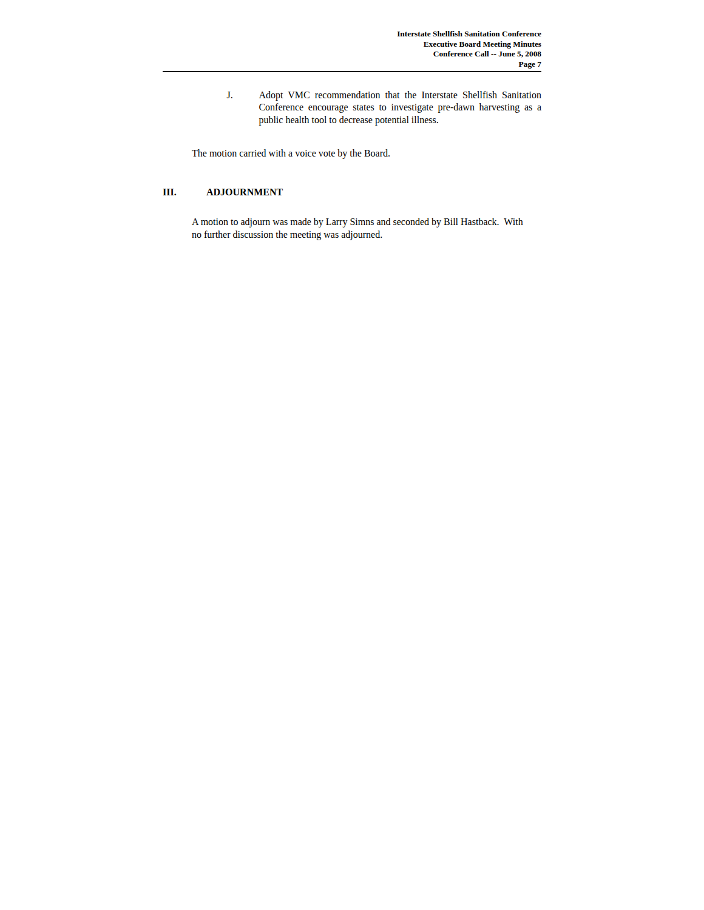Interstate Shellfish Sanitation Conference Executive Board Meeting Minutes Conference Call -- June 5, 2008 Page 7
J.
Adopt VMC recommendation that the Interstate Shellfish Sanitation Conference encourage states to investigate pre-dawn harvesting as a public health tool to decrease potential illness.
The motion carried with a voice vote by the Board.
III.
ADJOURNMENT
A motion to adjourn was made by Larry Simns and seconded by Bill Hastback. With no further discussion the meeting was adjourned.